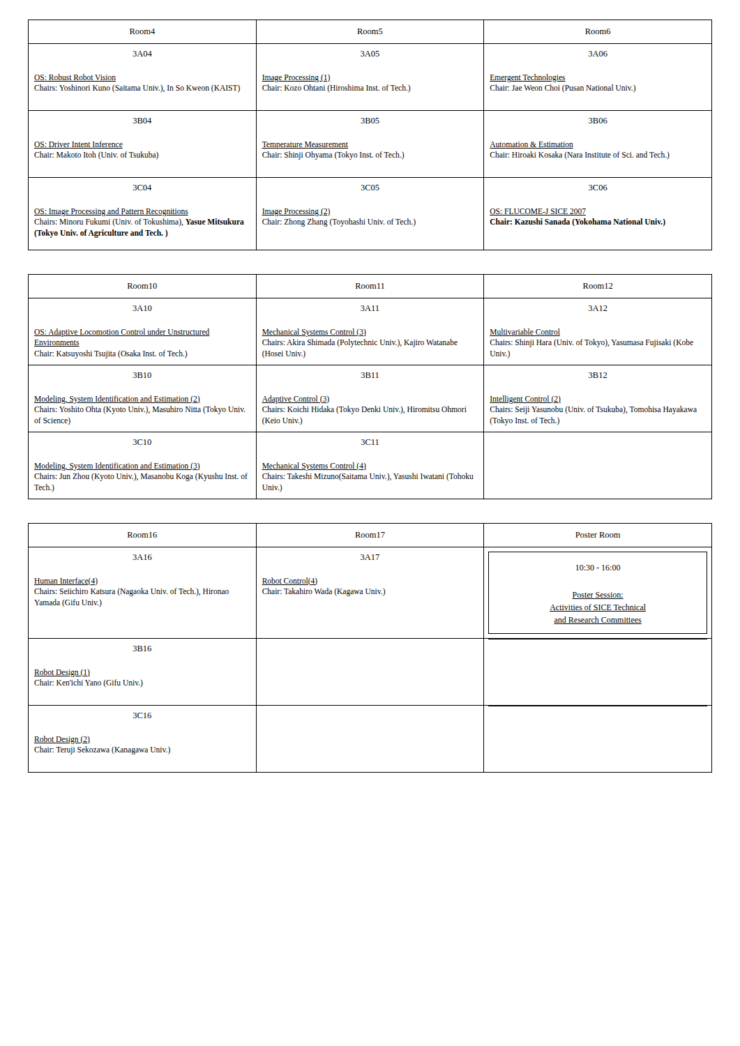| Room4 | Room5 | Room6 |
| --- | --- | --- |
| 3A04 OS: Robust Robot Vision Chairs: Yoshinori Kuno (Saitama Univ.), In So Kweon (KAIST) | 3A05 Image Processing (1) Chair: Kozo Ohtani (Hiroshima Inst. of Tech.) | 3A06 Emergent Technologies Chair: Jae Weon Choi (Pusan National Univ.) |
| 3B04 OS: Driver Intent Inference Chair: Makoto Itoh (Univ. of Tsukuba) | 3B05 Temperature Measurement Chair: Shinji Ohyama (Tokyo Inst. of Tech.) | 3B06 Automation & Estimation Chair: Hiroaki Kosaka (Nara Institute of Sci. and Tech.) |
| 3C04 OS: Image Processing and Pattern Recognitions Chairs: Minoru Fukumi (Univ. of Tokushima), Yasue Mitsukura (Tokyo Univ. of Agriculture and Tech. ) | 3C05 Image Processing (2) Chair: Zhong Zhang (Toyohashi Univ. of Tech.) | 3C06 OS: FLUCOME-J SICE 2007 Chair: Kazushi Sanada (Yokohama National Univ.) |
| Room10 | Room11 | Room12 |
| --- | --- | --- |
| 3A10 OS: Adaptive Locomotion Control under Unstructured Environments Chair: Katsuyoshi Tsujita (Osaka Inst. of Tech.) | 3A11 Mechanical Systems Control (3) Chairs: Akira Shimada (Polytechnic Univ.), Kajiro Watanabe (Hosei Univ.) | 3A12 Multivariable Control Chairs: Shinji Hara (Univ. of Tokyo), Yasumasa Fujisaki (Kobe Univ.) |
| 3B10 Modeling, System Identification and Estimation (2) Chairs: Yoshito Ohta (Kyoto Univ.), Masuhiro Nitta (Tokyo Univ. of Science) | 3B11 Adaptive Control (3) Chairs: Koichi Hidaka (Tokyo Denki Univ.), Hiromitsu Ohmori (Keio Univ.) | 3B12 Intelligent Control (2) Chairs: Seiji Yasunobu (Univ. of Tsukuba), Tomohisa Hayakawa (Tokyo Inst. of Tech.) |
| 3C10 Modeling, System Identification and Estimation (3) Chairs: Jun Zhou (Kyoto Univ.), Masanobu Koga (Kyushu Inst. of Tech.) | 3C11 Mechanical Systems Control (4) Chairs: Takeshi Mizuno(Saitama Univ.), Yasushi Iwatani (Tohoku Univ.) | |
| Room16 | Room17 | Poster Room |
| --- | --- | --- |
| 3A16 Human Interface(4) Chairs: Seiichiro Katsura (Nagaoka Univ. of Tech.), Hironao Yamada (Gifu Univ.) | 3A17 Robot Control(4) Chair: Takahiro Wada (Kagawa Univ.) | 10:30 - 16:00 Poster Session: Activities of SICE Technical and Research Committees |
| 3B16 Robot Design (1) Chair: Ken'ichi Yano (Gifu Univ.) | | |
| 3C16 Robot Design (2) Chair: Teruji Sekozawa (Kanagawa Univ.) | | |